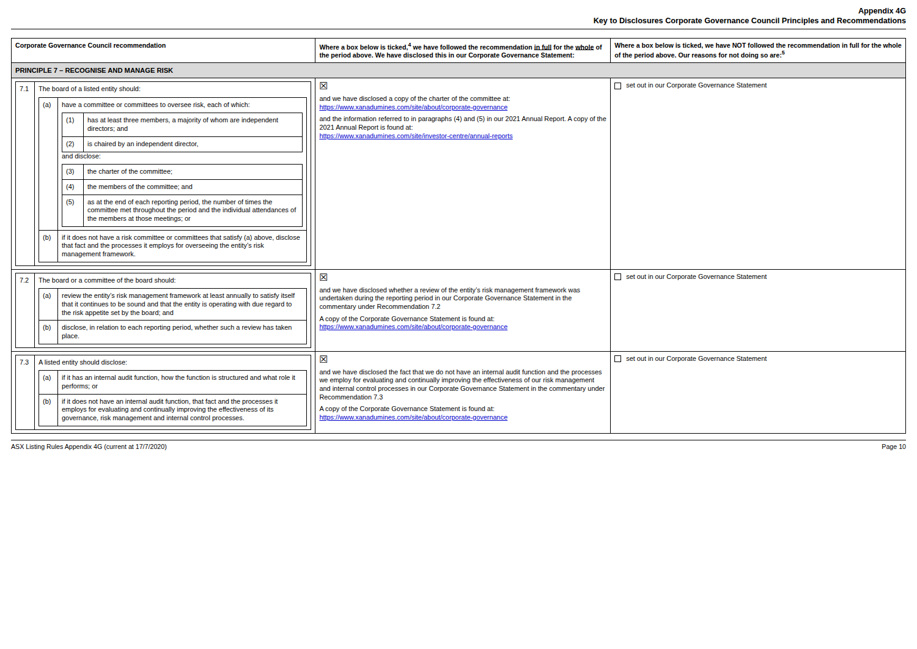Appendix 4G
Key to Disclosures Corporate Governance Council Principles and Recommendations
| Corporate Governance Council recommendation | Where a box below is ticked, 4 we have followed the recommendation in full for the whole of the period above. We have disclosed this in our Corporate Governance Statement: | Where a box below is ticked, we have NOT followed the recommendation in full for the whole of the period above. Our reasons for not doing so are: 5 |
| --- | --- | --- |
| PRINCIPLE 7 – RECOGNISE AND MANAGE RISK |
| / 7.1 / The board of a listed entity should: / (a) / have a committee or committees to oversee risk, each of which: / (1) / has at least three members, a majority of whom are independent directors; and / / (2) / is chaired by an independent director, / and disclose: / (3) / the charter of the committee; / / (4) / the members of the committee; and / / (5) / as at the end of each reporting period, the number of times the committee met throughout the period and the individual attendances of the members at those meetings; or / / / (b) / if it does not have a risk committee or committees that satisfy (a) above, disclose that fact and the processes it employs for overseeing the entity’s risk management framework. / / | ☒ and we have disclosed a copy of the charter of the committee at: https://www.xanadumines.com/site/about/corporate-governance and the information referred to in paragraphs (4) and (5) in our 2021 Annual Report. A copy of the 2021 Annual Report is found at: https://www.xanadumines.com/site/investor-centre/annual-reports | set out in our Corporate Governance Statement |
| / 7.2 / The board or a committee of the board should: / (a) / review the entity’s risk management framework at least annually to satisfy itself that it continues to be sound and that the entity is operating with due regard to the risk appetite set by the board; and / / (b) / disclose, in relation to each reporting period, whether such a review has taken place. / / | ☒ and we have disclosed whether a review of the entity’s risk management framework was undertaken during the reporting period in our Corporate Governance Statement in the commentary under Recommendation 7.2 A copy of the Corporate Governance Statement is found at: https://www.xanadumines.com/site/about/corporate-governance | set out in our Corporate Governance Statement |
| / 7.3 / A listed entity should disclose: / (a) / if it has an internal audit function, how the function is structured and what role it performs; or / / (b) / if it does not have an internal audit function, that fact and the processes it employs for evaluating and continually improving the effectiveness of its governance, risk management and internal control processes. / / | ☒ and we have disclosed the fact that we do not have an internal audit function and the processes we employ for evaluating and continually improving the effectiveness of our risk management and internal control processes in our Corporate Governance Statement in the commentary under Recommendation 7.3 A copy of the Corporate Governance Statement is found at: https://www.xanadumines.com/site/about/corporate-governance | set out in our Corporate Governance Statement |
ASX Listing Rules Appendix 4G (current at 17/7/2020)
Page 10